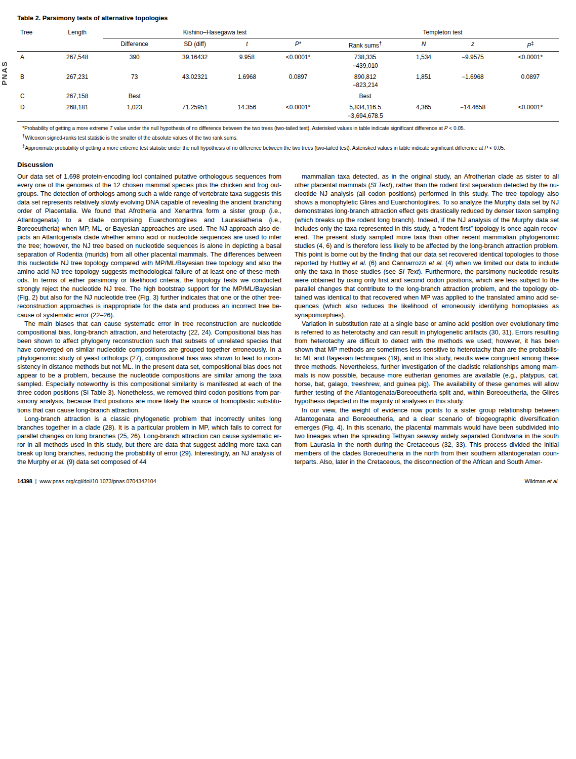PNAS
Table 2. Parsimony tests of alternative topologies
| Tree | Length | Kishino–Hasegawa test | Templeton test |
| --- | --- | --- | --- |
| Difference | SD (diff) | t | P * | Rank sums † | N | z | P ‡ |
| A | 267,548 | 390 | 39.16432 | 9.958 | <0.0001* | 738,335 −439,010 | 1,534 | −9.9575 | <0.0001* |
| B | 267,231 | 73 | 43.02321 | 1.6968 | 0.0897 | 890,812 −823,214 | 1,851 | −1.6968 | 0.0897 |
| C | 267,158 | Best | | | | Best | | | |
| D | 268,181 | 1,023 | 71.25951 | 14.356 | <0.0001* | 5,834,116.5 −3,694,678.5 | 4,365 | −14.4658 | <0.0001* |
*Probability of getting a more extreme T value under the null hypothesis of no difference between the two trees (two-tailed test). Asterisked values in table indicate significant difference at P < 0.05.
†Wilcoxon signed-ranks test statistic is the smaller of the absolute values of the two rank sums.
‡Approximate probability of getting a more extreme test statistic under the null hypothesis of no difference between the two trees (two-tailed test). Asterisked values in table indicate significant difference at P < 0.05.
Discussion
Our data set of 1,698 protein-encoding loci contained putative orthologous sequences from every one of the genomes of the 12 chosen mammal species plus the chicken and frog outgroups. The detection of orthologs among such a wide range of vertebrate taxa suggests this data set represents relatively slowly evolving DNA capable of revealing the ancient branching order of Placentalia. We found that Afrotheria and Xenarthra form a sister group (i.e., Atlantogenata) to a clade comprising Euarchontoglires and Laurasiatheria (i.e., Boreoeutheria) when MP, ML, or Bayesian approaches are used. The NJ approach also depicts an Atlantogenata clade whether amino acid or nucleotide sequences are used to infer the tree; however, the NJ tree based on nucleotide sequences is alone in depicting a basal separation of Rodentia (murids) from all other placental mammals. The differences between this nucleotide NJ tree topology compared with MP/ML/Bayesian tree topology and also the amino acid NJ tree topology suggests methodological failure of at least one of these methods. In terms of either parsimony or likelihood criteria, the topology tests we conducted strongly reject the nucleotide NJ tree. The high bootstrap support for the MP/ML/Bayesian (Fig. 2) but also for the NJ nucleotide tree (Fig. 3) further indicates that one or the other tree-reconstruction approaches is inappropriate for the data and produces an incorrect tree because of systematic error (22–26).
The main biases that can cause systematic error in tree reconstruction are nucleotide compositional bias, long-branch attraction, and heterotachy (22, 24). Compositional bias has been shown to affect phylogeny reconstruction such that subsets of unrelated species that have converged on similar nucleotide compositions are grouped together erroneously. In a phylogenomic study of yeast orthologs (27), compositional bias was shown to lead to inconsistency in distance methods but not ML. In the present data set, compositional bias does not appear to be a problem, because the nucleotide compositions are similar among the taxa sampled. Especially noteworthy is this compositional similarity is manifested at each of the three codon positions (SI Table 3). Nonetheless, we removed third codon positions from parsimony analysis, because third positions are more likely the source of homoplastic substitutions that can cause long-branch attraction.
Long-branch attraction is a classic phylogenetic problem that incorrectly unites long branches together in a clade (28). It is a particular problem in MP, which fails to correct for parallel changes on long branches (25, 26). Long-branch attraction can cause systematic error in all methods used in this study, but there are data that suggest adding more taxa can break up long branches, reducing the probability of error (29). Interestingly, an NJ analysis of the Murphy et al. (9) data set composed of 44
mammalian taxa detected, as in the original study, an Afrotherian clade as sister to all other placental mammals (SI Text), rather than the rodent first separation detected by the nucleotide NJ analysis (all codon positions) performed in this study. The tree topology also shows a monophyletic Glires and Euarchontoglires. To so analyze the Murphy data set by NJ demonstrates long-branch attraction effect gets drastically reduced by denser taxon sampling (which breaks up the rodent long branch). Indeed, if the NJ analysis of the Murphy data set includes only the taxa represented in this study, a “rodent first” topology is once again recovered. The present study sampled more taxa than other recent mammalian phylogenomic studies (4, 6) and is therefore less likely to be affected by the long-branch attraction problem. This point is borne out by the finding that our data set recovered identical topologies to those reported by Huttley et al. (6) and Cannarrozzi et al. (4) when we limited our data to include only the taxa in those studies (see SI Text). Furthermore, the parsimony nucleotide results were obtained by using only first and second codon positions, which are less subject to the parallel changes that contribute to the long-branch attraction problem, and the topology obtained was identical to that recovered when MP was applied to the translated amino acid sequences (which also reduces the likelihood of erroneously identifying homoplasies as synapomorphies).
Variation in substitution rate at a single base or amino acid position over evolutionary time is referred to as heterotachy and can result in phylogenetic artifacts (30, 31). Errors resulting from heterotachy are difficult to detect with the methods we used; however, it has been shown that MP methods are sometimes less sensitive to heterotachy than are the probabilistic ML and Bayesian techniques (19), and in this study, results were congruent among these three methods. Nevertheless, further investigation of the cladistic relationships among mammals is now possible, because more eutherian genomes are available (e.g., platypus, cat, horse, bat, galago, treeshrew, and guinea pig). The availability of these genomes will allow further testing of the Atlantogenata/Boreoeutheria split and, within Boreoeutheria, the Glires hypothesis depicted in the majority of analyses in this study.
In our view, the weight of evidence now points to a sister group relationship between Atlantogenata and Boreoeutheria, and a clear scenario of biogeographic diversification emerges (Fig. 4). In this scenario, the placental mammals would have been subdivided into two lineages when the spreading Tethyan seaway widely separated Gondwana in the south from Laurasia in the north during the Cretaceous (32, 33). This process divided the initial members of the clades Boreoeutheria in the north from their southern atlantogenatan counterparts. Also, later in the Cretaceous, the disconnection of the African and South Amer-
14398 | www.pnas.org/cgi/doi/10.1073/pnas.0704342104
Wildman et al.